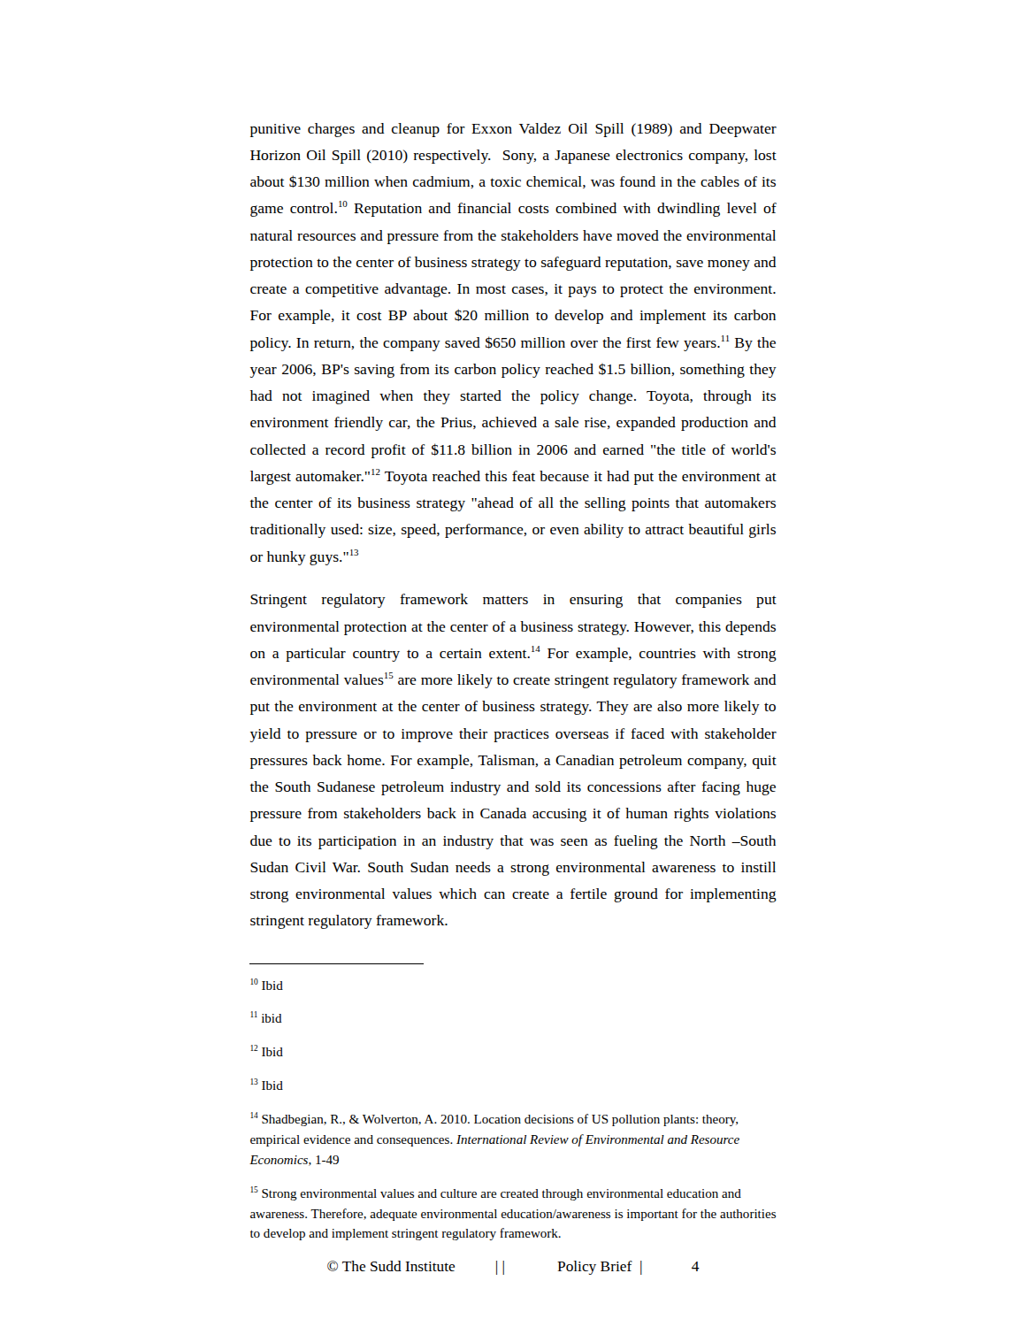punitive charges and cleanup for Exxon Valdez Oil Spill (1989) and Deepwater Horizon Oil Spill (2010) respectively. Sony, a Japanese electronics company, lost about $130 million when cadmium, a toxic chemical, was found in the cables of its game control.10 Reputation and financial costs combined with dwindling level of natural resources and pressure from the stakeholders have moved the environmental protection to the center of business strategy to safeguard reputation, save money and create a competitive advantage. In most cases, it pays to protect the environment. For example, it cost BP about $20 million to develop and implement its carbon policy. In return, the company saved $650 million over the first few years.11 By the year 2006, BP's saving from its carbon policy reached $1.5 billion, something they had not imagined when they started the policy change. Toyota, through its environment friendly car, the Prius, achieved a sale rise, expanded production and collected a record profit of $11.8 billion in 2006 and earned "the title of world's largest automaker."12 Toyota reached this feat because it had put the environment at the center of its business strategy "ahead of all the selling points that automakers traditionally used: size, speed, performance, or even ability to attract beautiful girls or hunky guys."13
Stringent regulatory framework matters in ensuring that companies put environmental protection at the center of a business strategy. However, this depends on a particular country to a certain extent.14 For example, countries with strong environmental values15 are more likely to create stringent regulatory framework and put the environment at the center of business strategy. They are also more likely to yield to pressure or to improve their practices overseas if faced with stakeholder pressures back home. For example, Talisman, a Canadian petroleum company, quit the South Sudanese petroleum industry and sold its concessions after facing huge pressure from stakeholders back in Canada accusing it of human rights violations due to its participation in an industry that was seen as fueling the North –South Sudan Civil War. South Sudan needs a strong environmental awareness to instill strong environmental values which can create a fertile ground for implementing stringent regulatory framework.
10 Ibid
11 ibid
12 Ibid
13 Ibid
14 Shadbegian, R., & Wolverton, A. 2010. Location decisions of US pollution plants: theory, empirical evidence and consequences. International Review of Environmental and Resource Economics, 1-49
15 Strong environmental values and culture are created through environmental education and awareness. Therefore, adequate environmental education/awareness is important for the authorities to develop and implement stringent regulatory framework.
© The Sudd Institute | | Policy Brief | 4